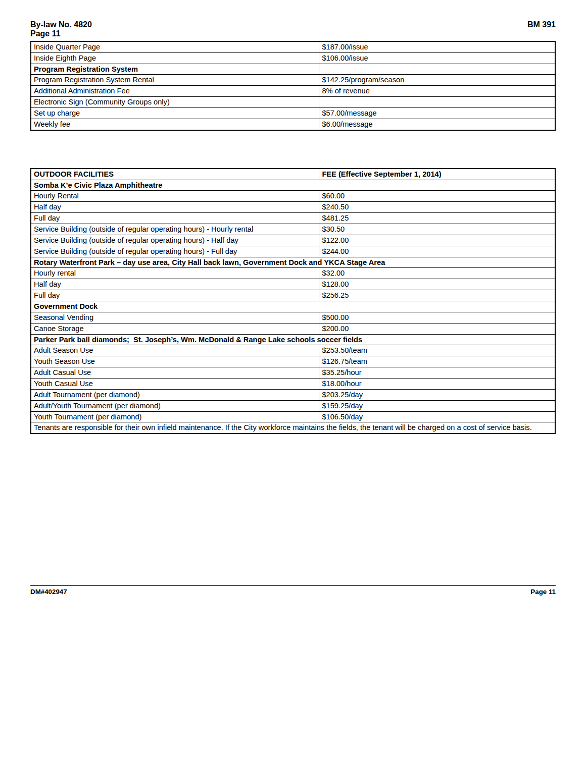By-law No. 4820
Page 11
BM 391
| Inside Quarter Page | $187.00/issue |
| Inside Eighth Page | $106.00/issue |
| Program Registration System | |
| Program Registration System Rental | $142.25/program/season |
| Additional Administration Fee | 8% of revenue |
| Electronic Sign (Community Groups only) | |
| Set up charge | $57.00/message |
| Weekly fee | $6.00/message |
| OUTDOOR FACILITIES | FEE (Effective September 1, 2014) |
| Somba K’e Civic Plaza Amphitheatre |
| Hourly Rental | $60.00 |
| Half day | $240.50 |
| Full day | $481.25 |
| Service Building (outside of regular operating hours) - Hourly rental | $30.50 |
| Service Building (outside of regular operating hours) - Half day | $122.00 |
| Service Building (outside of regular operating hours) - Full day | $244.00 |
| Rotary Waterfront Park – day use area, City Hall back lawn, Government Dock and YKCA Stage Area |
| Hourly rental | $32.00 |
| Half day | $128.00 |
| Full day | $256.25 |
| Government Dock |
| Seasonal Vending | $500.00 |
| Canoe Storage | $200.00 |
| Parker Park ball diamonds; St. Joseph’s, Wm. McDonald & Range Lake schools soccer fields |
| Adult Season Use | $253.50/team |
| Youth Season Use | $126.75/team |
| Adult Casual Use | $35.25/hour |
| Youth Casual Use | $18.00/hour |
| Adult Tournament (per diamond) | $203.25/day |
| Adult/Youth Tournament (per diamond) | $159.25/day |
| Youth Tournament (per diamond) | $106.50/day |
| Tenants are responsible for their own infield maintenance. If the City workforce maintains the fields, the tenant will be charged on a cost of service basis. |
DM#402947
Page 11